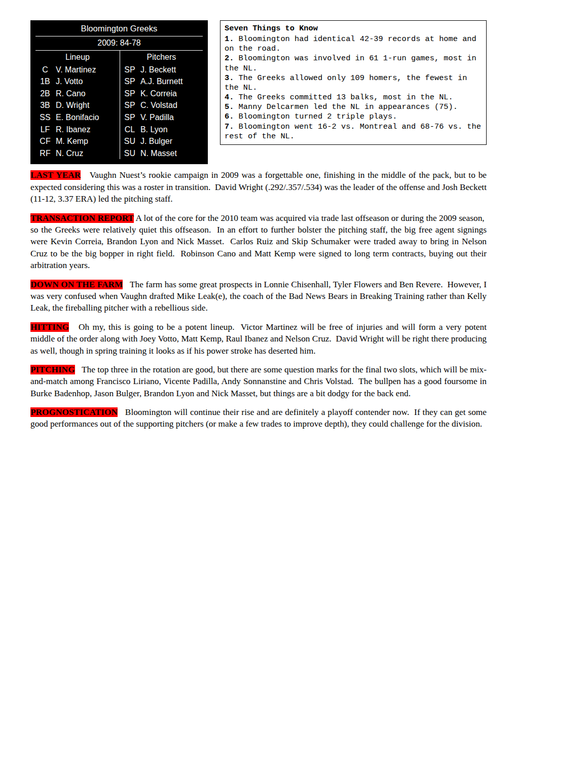Bloomington Greeks
2009: 84-78
| Lineup | Pitchers |
| --- | --- |
| C | V. Martinez | SP | J. Beckett |
| 1B | J. Votto | SP | A.J. Burnett |
| 2B | R. Cano | SP | K. Correia |
| 3B | D. Wright | SP | C. Volstad |
| SS | E. Bonifacio | SP | V. Padilla |
| LF | R. Ibanez | CL | B. Lyon |
| CF | M. Kemp | SU | J. Bulger |
| RF | N. Cruz | SU | N. Masset |
Seven Things to Know
1. Bloomington had identical 42-39 records at home and on the road.
2. Bloomington was involved in 61 1-run games, most in the NL.
3. The Greeks allowed only 109 homers, the fewest in the NL.
4. The Greeks committed 13 balks, most in the NL.
5. Manny Delcarmen led the NL in appearances (75).
6. Bloomington turned 2 triple plays.
7. Bloomington went 16-2 vs. Montreal and 68-76 vs. the rest of the NL.
LAST YEAR Vaughn Nuest’s rookie campaign in 2009 was a forgettable one, finishing in the middle of the pack, but to be expected considering this was a roster in transition. David Wright (.292/.357/.534) was the leader of the offense and Josh Beckett (11-12, 3.37 ERA) led the pitching staff.
TRANSACTION REPORT A lot of the core for the 2010 team was acquired via trade last offseason or during the 2009 season, so the Greeks were relatively quiet this offseason. In an effort to further bolster the pitching staff, the big free agent signings were Kevin Correia, Brandon Lyon and Nick Masset. Carlos Ruiz and Skip Schumaker were traded away to bring in Nelson Cruz to be the big bopper in right field. Robinson Cano and Matt Kemp were signed to long term contracts, buying out their arbitration years.
DOWN ON THE FARM The farm has some great prospects in Lonnie Chisenhall, Tyler Flowers and Ben Revere. However, I was very confused when Vaughn drafted Mike Leak(e), the coach of the Bad News Bears in Breaking Training rather than Kelly Leak, the fireballing pitcher with a rebellious side.
HITTING Oh my, this is going to be a potent lineup. Victor Martinez will be free of injuries and will form a very potent middle of the order along with Joey Votto, Matt Kemp, Raul Ibanez and Nelson Cruz. David Wright will be right there producing as well, though in spring training it looks as if his power stroke has deserted him.
PITCHING The top three in the rotation are good, but there are some question marks for the final two slots, which will be mix-and-match among Francisco Liriano, Vicente Padilla, Andy Sonnanstine and Chris Volstad. The bullpen has a good foursome in Burke Badenhop, Jason Bulger, Brandon Lyon and Nick Masset, but things are a bit dodgy for the back end.
PROGNOSTICATION Bloomington will continue their rise and are definitely a playoff contender now. If they can get some good performances out of the supporting pitchers (or make a few trades to improve depth), they could challenge for the division.